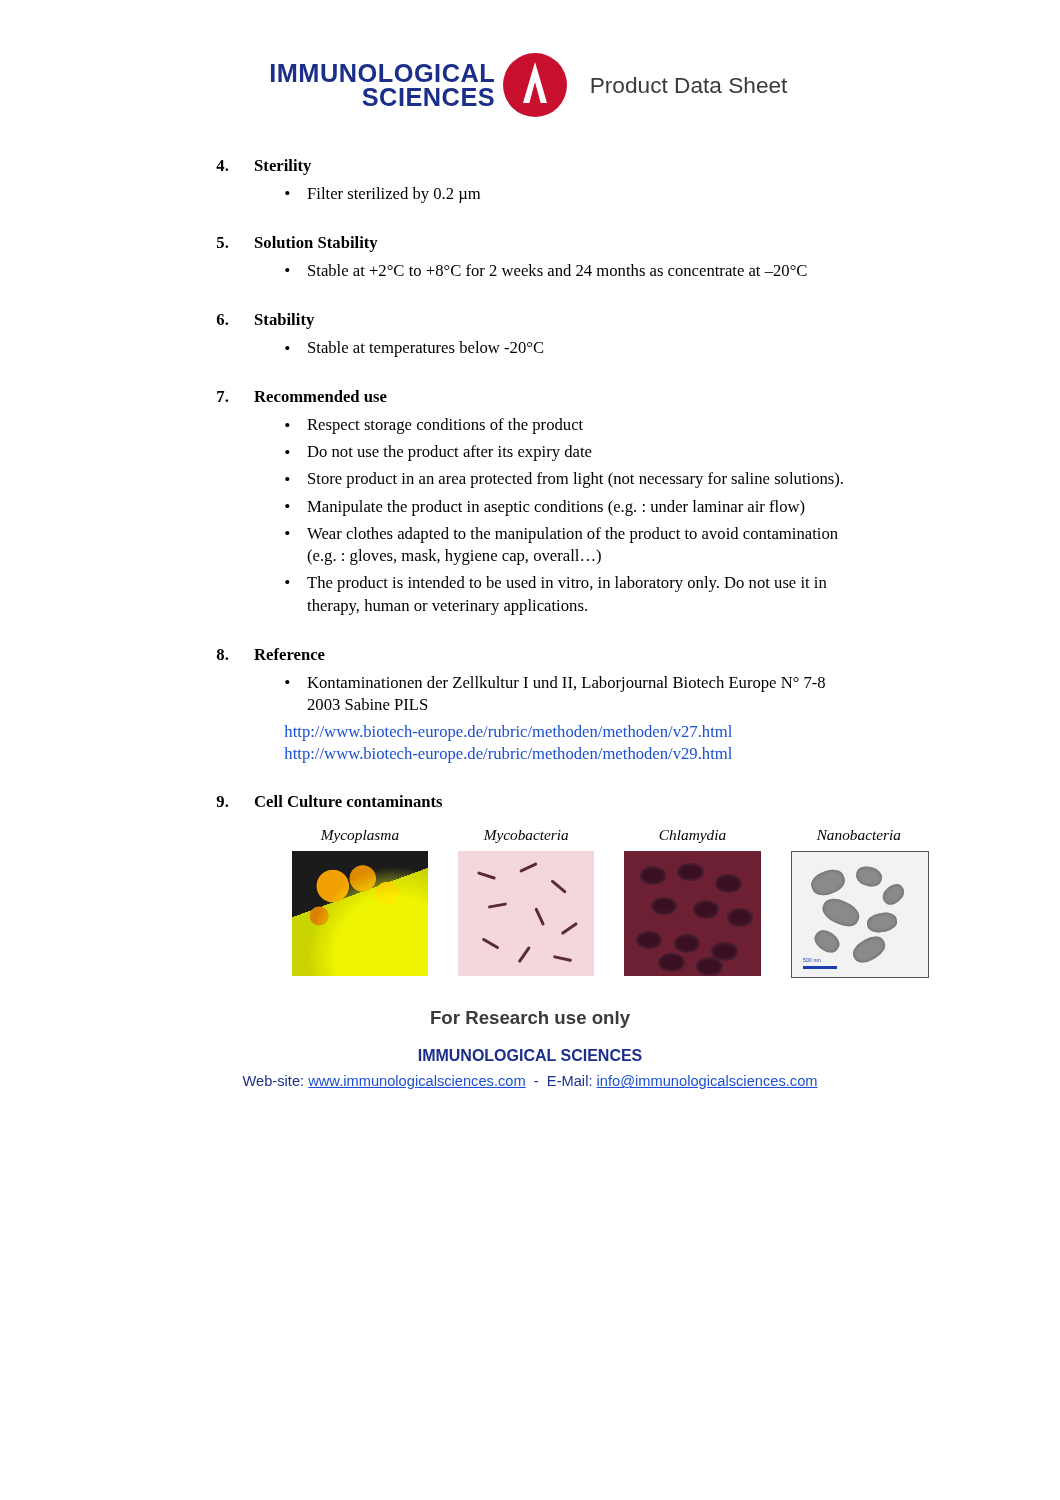IMMUNOLOGICAL SCIENCES
Product Data Sheet
Sterility
Filter sterilized by 0.2 µm
Solution Stability
Stable at +2°C to +8°C for 2 weeks and 24 months as concentrate at –20°C
Stability
Stable at temperatures below -20°C
Recommended use
Respect storage conditions of the product
Do not use the product after its expiry date
Store product in an area protected from light (not necessary for saline solutions).
Manipulate the product in aseptic conditions (e.g. : under laminar air flow)
Wear clothes adapted to the manipulation of the product to avoid contamination (e.g. : gloves, mask, hygiene cap, overall…)
The product is intended to be used in vitro, in laboratory only. Do not use it in therapy, human or veterinary applications.
Reference
Kontaminationen der Zellkultur I und II, Laborjournal Biotech Europe N° 7-8 2003 Sabine PILS
http://www.biotech-europe.de/rubric/methoden/methoden/v27.html http://www.biotech-europe.de/rubric/methoden/methoden/v29.html
Cell Culture contaminants
Mycoplasma
Mycobacteria
Chlamydia
Nanobacteria
500 nm
For Research use only
IMMUNOLOGICAL SCIENCES
Web-site: www.immunologicalsciences.com - E-Mail: info@immunologicalsciences.com